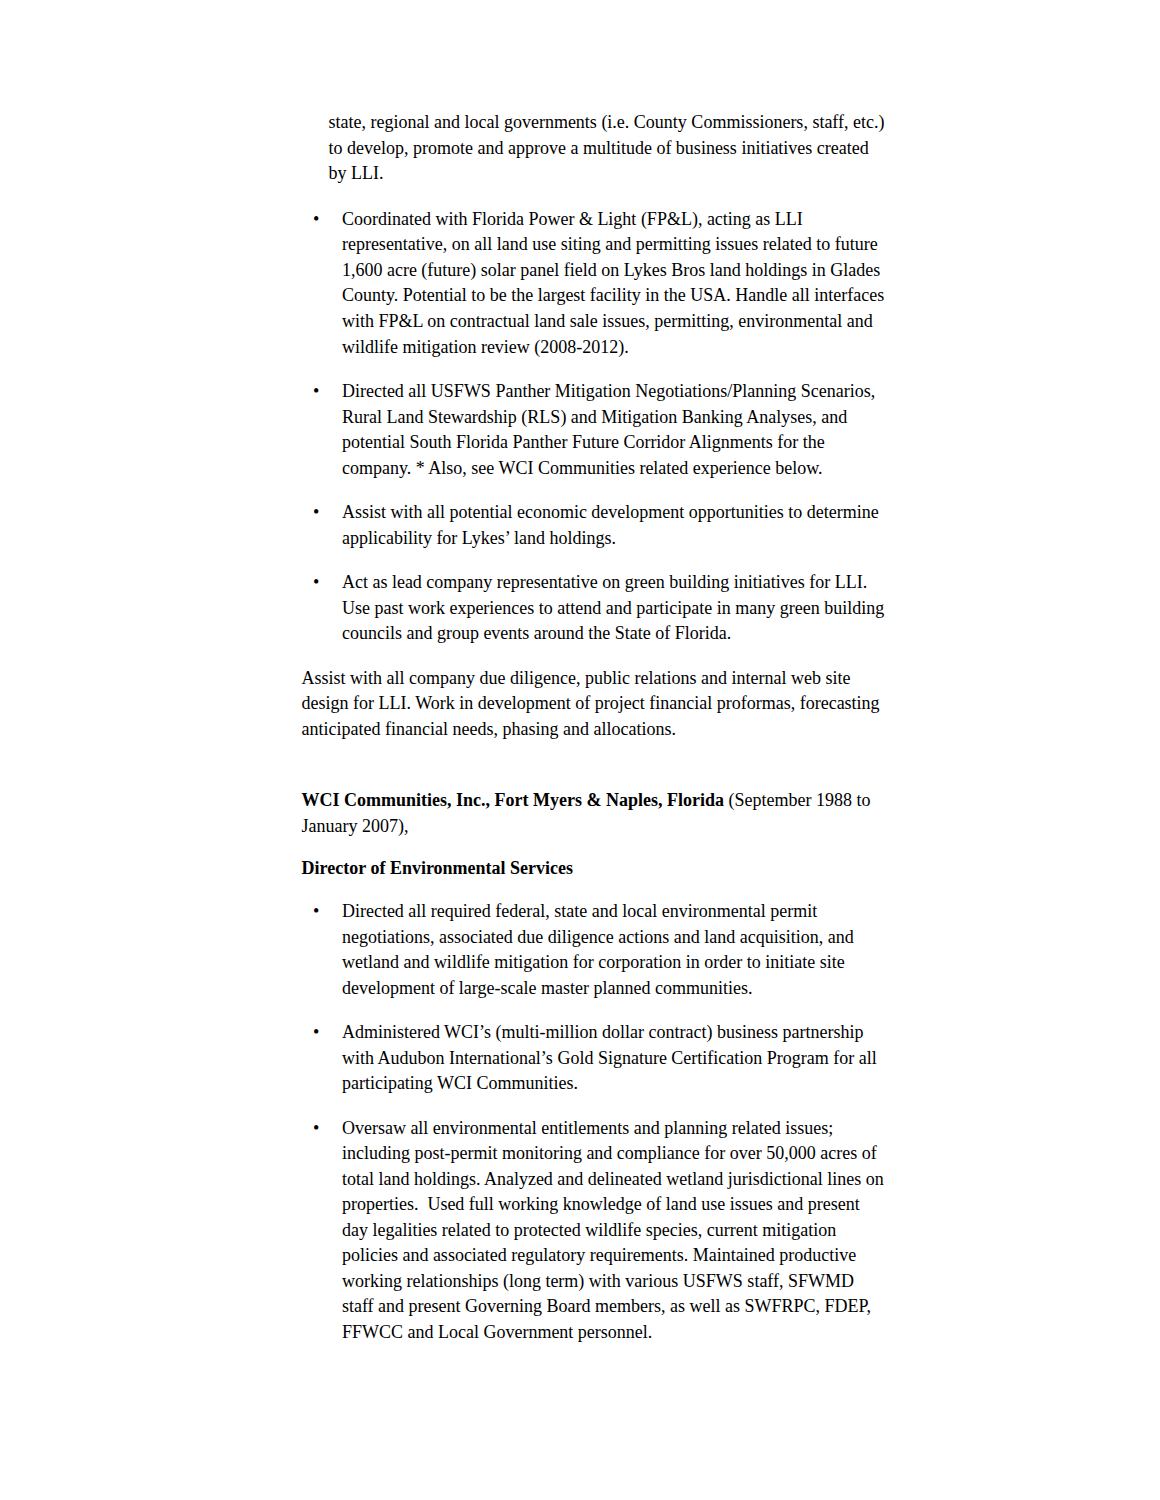state, regional and local governments (i.e. County Commissioners, staff, etc.) to develop, promote and approve a multitude of business initiatives created by LLI.
Coordinated with Florida Power & Light (FP&L), acting as LLI representative, on all land use siting and permitting issues related to future 1,600 acre (future) solar panel field on Lykes Bros land holdings in Glades County. Potential to be the largest facility in the USA. Handle all interfaces with FP&L on contractual land sale issues, permitting, environmental and wildlife mitigation review (2008-2012).
Directed all USFWS Panther Mitigation Negotiations/Planning Scenarios, Rural Land Stewardship (RLS) and Mitigation Banking Analyses, and potential South Florida Panther Future Corridor Alignments for the company. * Also, see WCI Communities related experience below.
Assist with all potential economic development opportunities to determine applicability for Lykes’ land holdings.
Act as lead company representative on green building initiatives for LLI. Use past work experiences to attend and participate in many green building councils and group events around the State of Florida.
Assist with all company due diligence, public relations and internal web site design for LLI. Work in development of project financial proformas, forecasting anticipated financial needs, phasing and allocations.
WCI Communities, Inc., Fort Myers & Naples, Florida (September 1988 to January 2007),
Director of Environmental Services
Directed all required federal, state and local environmental permit negotiations, associated due diligence actions and land acquisition, and wetland and wildlife mitigation for corporation in order to initiate site development of large-scale master planned communities.
Administered WCI’s (multi-million dollar contract) business partnership with Audubon International’s Gold Signature Certification Program for all participating WCI Communities.
Oversaw all environmental entitlements and planning related issues; including post-permit monitoring and compliance for over 50,000 acres of total land holdings. Analyzed and delineated wetland jurisdictional lines on properties. Used full working knowledge of land use issues and present day legalities related to protected wildlife species, current mitigation policies and associated regulatory requirements. Maintained productive working relationships (long term) with various USFWS staff, SFWMD staff and present Governing Board members, as well as SWFRPC, FDEP, FFWCC and Local Government personnel.